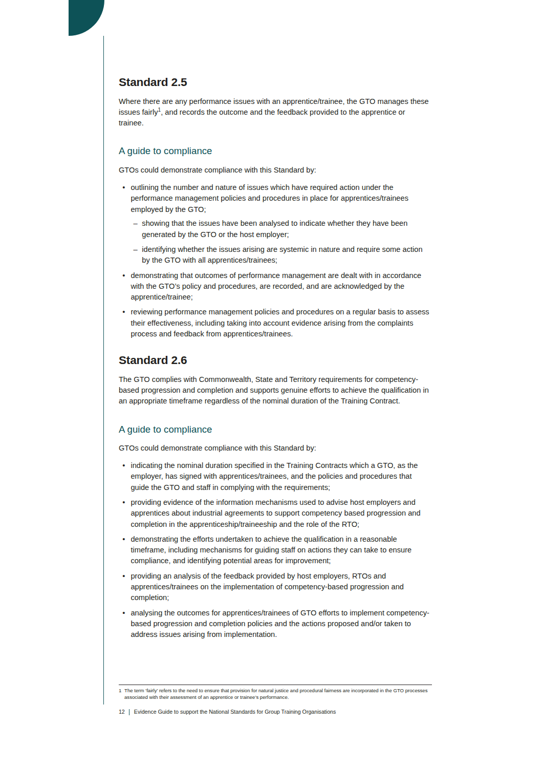Standard 2.5
Where there are any performance issues with an apprentice/trainee, the GTO manages these issues fairly1, and records the outcome and the feedback provided to the apprentice or trainee.
A guide to compliance
GTOs could demonstrate compliance with this Standard by:
outlining the number and nature of issues which have required action under the performance management policies and procedures in place for apprentices/trainees employed by the GTO;
showing that the issues have been analysed to indicate whether they have been generated by the GTO or the host employer;
identifying whether the issues arising are systemic in nature and require some action by the GTO with all apprentices/trainees;
demonstrating that outcomes of performance management are dealt with in accordance with the GTO’s policy and procedures, are recorded, and are acknowledged by the apprentice/trainee;
reviewing performance management policies and procedures on a regular basis to assess their effectiveness, including taking into account evidence arising from the complaints process and feedback from apprentices/trainees.
Standard 2.6
The GTO complies with Commonwealth, State and Territory requirements for competency-based progression and completion and supports genuine efforts to achieve the qualification in an appropriate timeframe regardless of the nominal duration of the Training Contract.
A guide to compliance
GTOs could demonstrate compliance with this Standard by:
indicating the nominal duration specified in the Training Contracts which a GTO, as the employer, has signed with apprentices/trainees, and the policies and procedures that guide the GTO and staff in complying with the requirements;
providing evidence of the information mechanisms used to advise host employers and apprentices about industrial agreements to support competency based progression and completion in the apprenticeship/traineeship and the role of the RTO;
demonstrating the efforts undertaken to achieve the qualification in a reasonable timeframe, including mechanisms for guiding staff on actions they can take to ensure compliance, and identifying potential areas for improvement;
providing an analysis of the feedback provided by host employers, RTOs and apprentices/trainees on the implementation of competency-based progression and completion;
analysing the outcomes for apprentices/trainees of GTO efforts to implement competency-based progression and completion policies and the actions proposed and/or taken to address issues arising from implementation.
1 The term ‘fairly’ refers to the need to ensure that provision for natural justice and procedural fairness are incorporated in the GTO processes associated with their assessment of an apprentice or trainee’s performance.
12 Evidence Guide to support the National Standards for Group Training Organisations